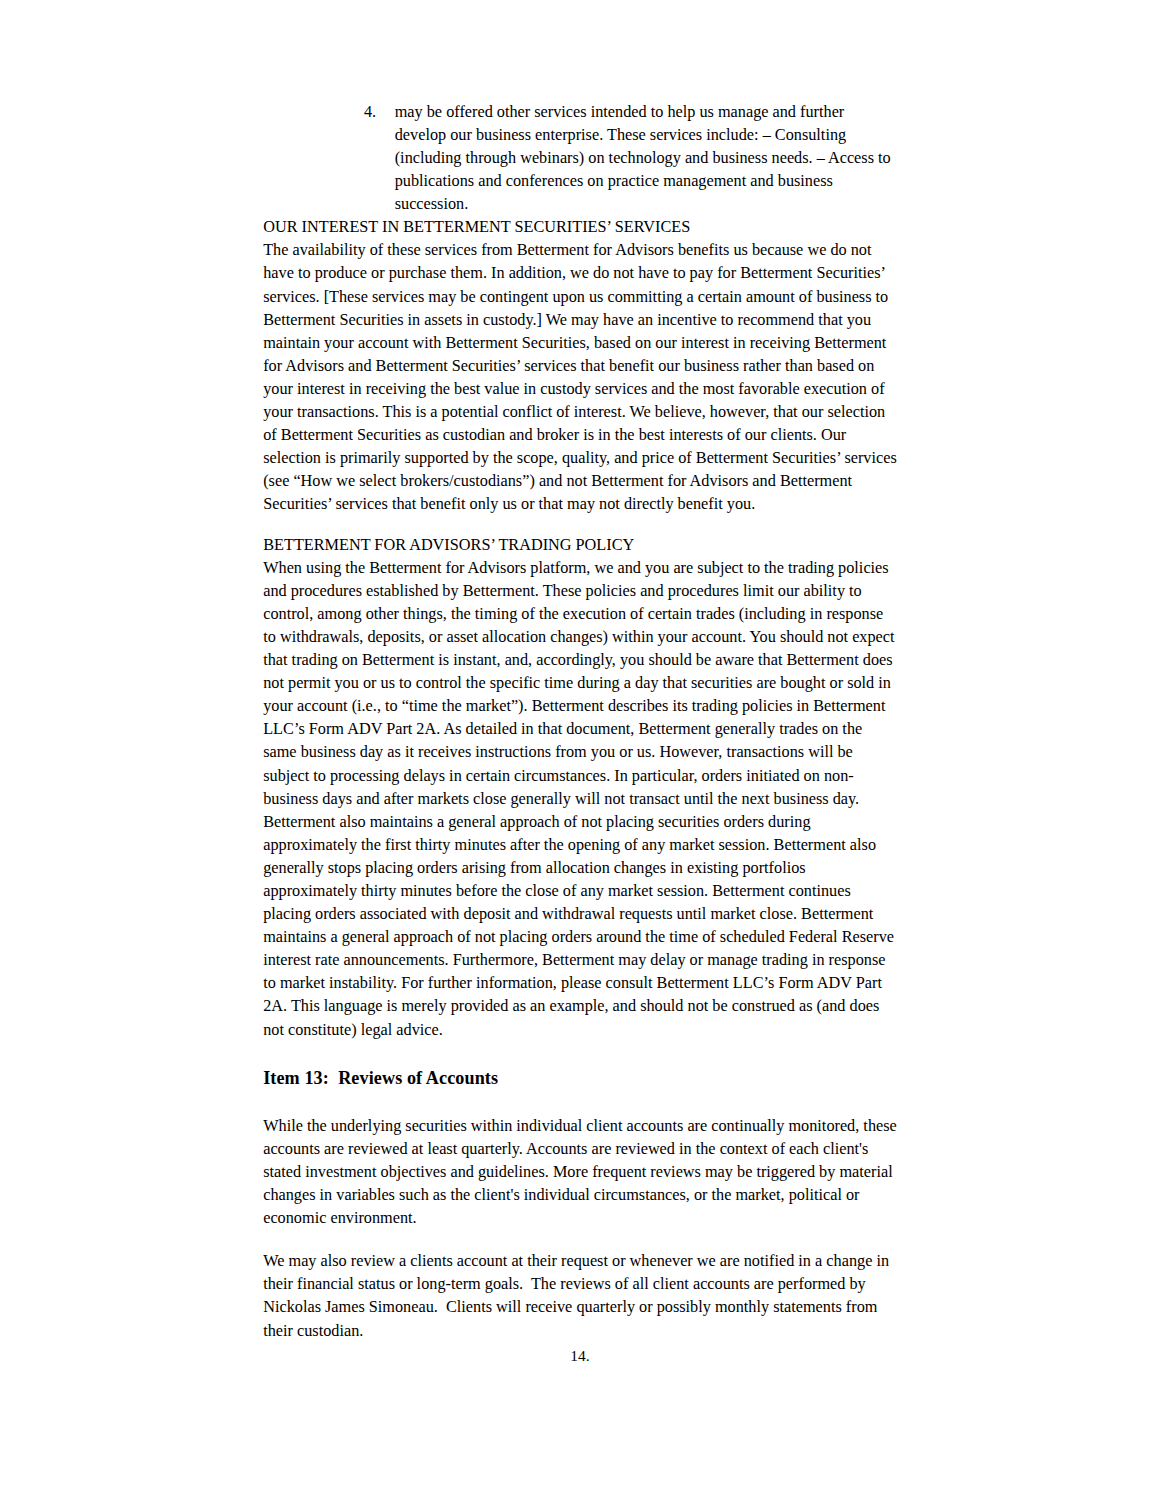4. may be offered other services intended to help us manage and further develop our business enterprise. These services include: – Consulting (including through webinars) on technology and business needs. – Access to publications and conferences on practice management and business succession.
OUR INTEREST IN BETTERMENT SECURITIES’ SERVICES
The availability of these services from Betterment for Advisors benefits us because we do not have to produce or purchase them. In addition, we do not have to pay for Betterment Securities’ services. [These services may be contingent upon us committing a certain amount of business to Betterment Securities in assets in custody.] We may have an incentive to recommend that you maintain your account with Betterment Securities, based on our interest in receiving Betterment for Advisors and Betterment Securities’ services that benefit our business rather than based on your interest in receiving the best value in custody services and the most favorable execution of your transactions. This is a potential conflict of interest. We believe, however, that our selection of Betterment Securities as custodian and broker is in the best interests of our clients. Our selection is primarily supported by the scope, quality, and price of Betterment Securities’ services (see “How we select brokers/custodians”) and not Betterment for Advisors and Betterment Securities’ services that benefit only us or that may not directly benefit you.
BETTERMENT FOR ADVISORS’ TRADING POLICY
When using the Betterment for Advisors platform, we and you are subject to the trading policies and procedures established by Betterment. These policies and procedures limit our ability to control, among other things, the timing of the execution of certain trades (including in response to withdrawals, deposits, or asset allocation changes) within your account. You should not expect that trading on Betterment is instant, and, accordingly, you should be aware that Betterment does not permit you or us to control the specific time during a day that securities are bought or sold in your account (i.e., to “time the market”). Betterment describes its trading policies in Betterment LLC’s Form ADV Part 2A. As detailed in that document, Betterment generally trades on the same business day as it receives instructions from you or us. However, transactions will be subject to processing delays in certain circumstances. In particular, orders initiated on non-business days and after markets close generally will not transact until the next business day. Betterment also maintains a general approach of not placing securities orders during approximately the first thirty minutes after the opening of any market session. Betterment also generally stops placing orders arising from allocation changes in existing portfolios approximately thirty minutes before the close of any market session. Betterment continues placing orders associated with deposit and withdrawal requests until market close. Betterment maintains a general approach of not placing orders around the time of scheduled Federal Reserve interest rate announcements. Furthermore, Betterment may delay or manage trading in response to market instability. For further information, please consult Betterment LLC’s Form ADV Part 2A. This language is merely provided as an example, and should not be construed as (and does not constitute) legal advice.
Item 13: Reviews of Accounts
While the underlying securities within individual client accounts are continually monitored, these accounts are reviewed at least quarterly. Accounts are reviewed in the context of each client's stated investment objectives and guidelines. More frequent reviews may be triggered by material changes in variables such as the client's individual circumstances, or the market, political or economic environment.
We may also review a clients account at their request or whenever we are notified in a change in their financial status or long-term goals. The reviews of all client accounts are performed by Nickolas James Simoneau. Clients will receive quarterly or possibly monthly statements from their custodian.
14.